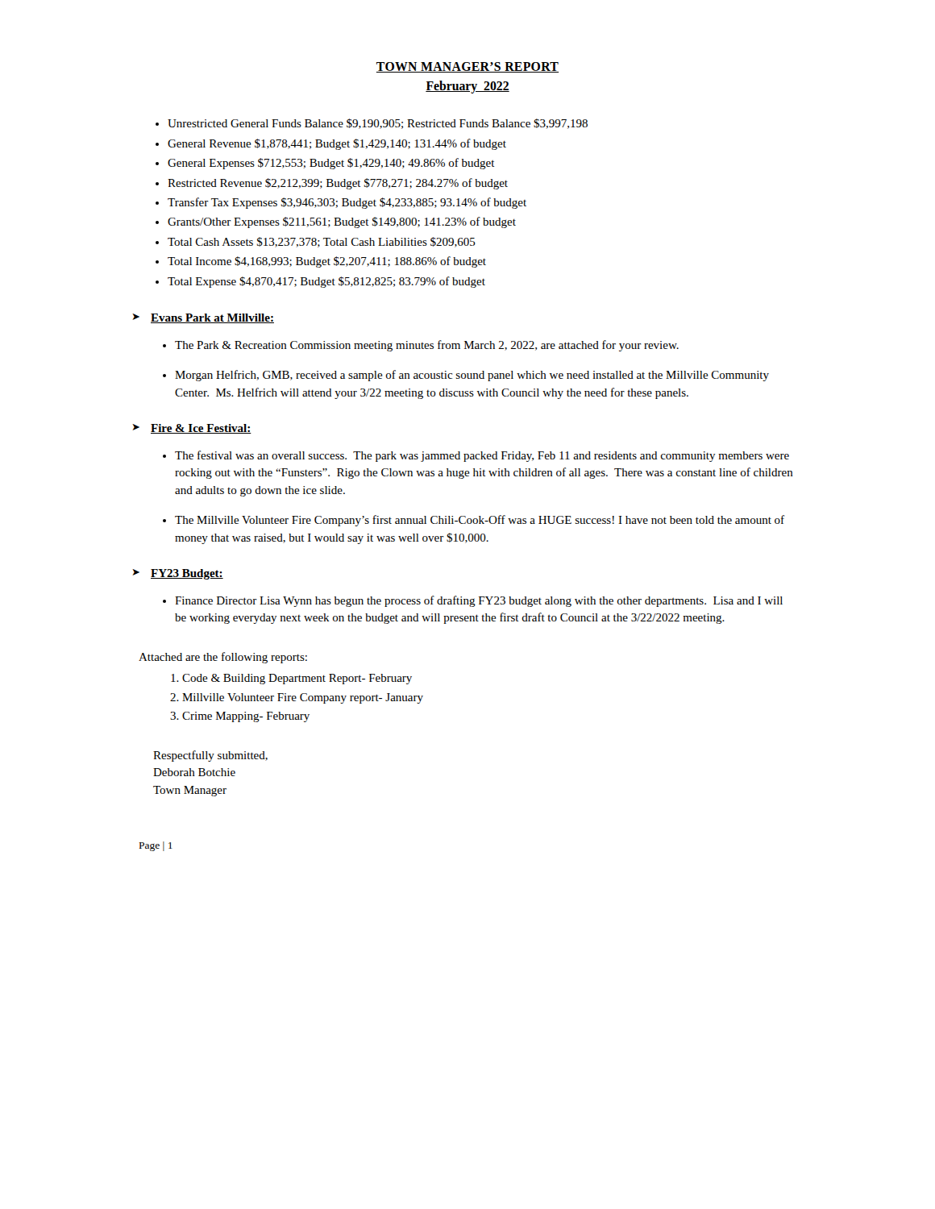TOWN MANAGER’S REPORT
February 2022
Unrestricted General Funds Balance $9,190,905; Restricted Funds Balance $3,997,198
General Revenue $1,878,441; Budget $1,429,140; 131.44% of budget
General Expenses $712,553; Budget $1,429,140; 49.86% of budget
Restricted Revenue $2,212,399; Budget $778,271; 284.27% of budget
Transfer Tax Expenses $3,946,303; Budget $4,233,885; 93.14% of budget
Grants/Other Expenses $211,561; Budget $149,800; 141.23% of budget
Total Cash Assets $13,237,378; Total Cash Liabilities $209,605
Total Income $4,168,993; Budget $2,207,411; 188.86% of budget
Total Expense $4,870,417; Budget $5,812,825; 83.79% of budget
Evans Park at Millville:
The Park & Recreation Commission meeting minutes from March 2, 2022, are attached for your review.
Morgan Helfrich, GMB, received a sample of an acoustic sound panel which we need installed at the Millville Community Center. Ms. Helfrich will attend your 3/22 meeting to discuss with Council why the need for these panels.
Fire & Ice Festival:
The festival was an overall success. The park was jammed packed Friday, Feb 11 and residents and community members were rocking out with the “Funsters”. Rigo the Clown was a huge hit with children of all ages. There was a constant line of children and adults to go down the ice slide.
The Millville Volunteer Fire Company’s first annual Chili-Cook-Off was a HUGE success! I have not been told the amount of money that was raised, but I would say it was well over $10,000.
FY23 Budget:
Finance Director Lisa Wynn has begun the process of drafting FY23 budget along with the other departments. Lisa and I will be working everyday next week on the budget and will present the first draft to Council at the 3/22/2022 meeting.
Attached are the following reports:
Code & Building Department Report- February
Millville Volunteer Fire Company report- January
Crime Mapping- February
Respectfully submitted,
Deborah Botchie
Town Manager
Page | 1